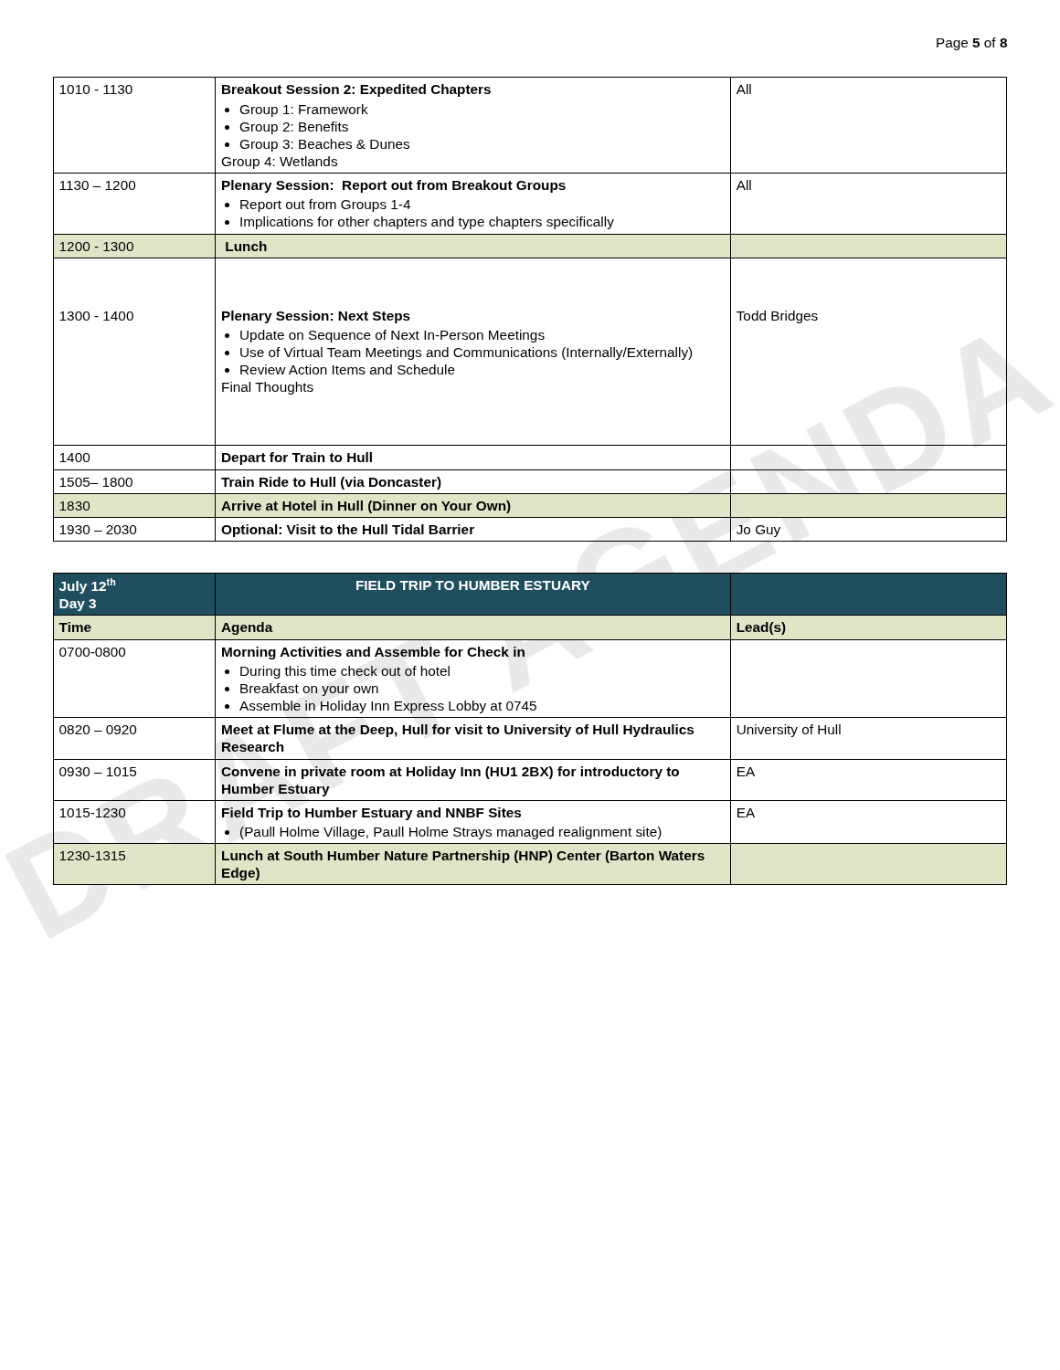DRAFT AGENDA
Page 5 of 8
| 1010 - 1130 | Breakout Session 2: Expedited Chapters Group 1: Framework Group 2: Benefits Group 3: Beaches & Dunes Group 4: Wetlands | All |
| 1130 – 1200 | Plenary Session: Report out from Breakout Groups Report out from Groups 1-4 Implications for other chapters and type chapters specifically | All |
| 1200 - 1300 | Lunch | |
| 1300 - 1400 | Plenary Session: Next Steps Update on Sequence of Next In-Person Meetings Use of Virtual Team Meetings and Communications (Internally/Externally) Review Action Items and Schedule Final Thoughts | Todd Bridges |
| 1400 | Depart for Train to Hull | |
| 1505– 1800 | Train Ride to Hull (via Doncaster) | |
| 1830 | Arrive at Hotel in Hull (Dinner on Your Own) | |
| 1930 – 2030 | Optional: Visit to the Hull Tidal Barrier | Jo Guy |
| July 12 th Day 3 | FIELD TRIP TO HUMBER ESTUARY | |
| Time | Agenda | Lead(s) |
| 0700-0800 | Morning Activities and Assemble for Check in During this time check out of hotel Breakfast on your own Assemble in Holiday Inn Express Lobby at 0745 | |
| 0820 – 0920 | Meet at Flume at the Deep, Hull for visit to University of Hull Hydraulics Research | University of Hull |
| 0930 – 1015 | Convene in private room at Holiday Inn (HU1 2BX) for introductory to Humber Estuary | EA |
| 1015-1230 | Field Trip to Humber Estuary and NNBF Sites (Paull Holme Village, Paull Holme Strays managed realignment site) | EA |
| 1230-1315 | Lunch at South Humber Nature Partnership (HNP) Center (Barton Waters Edge) | |